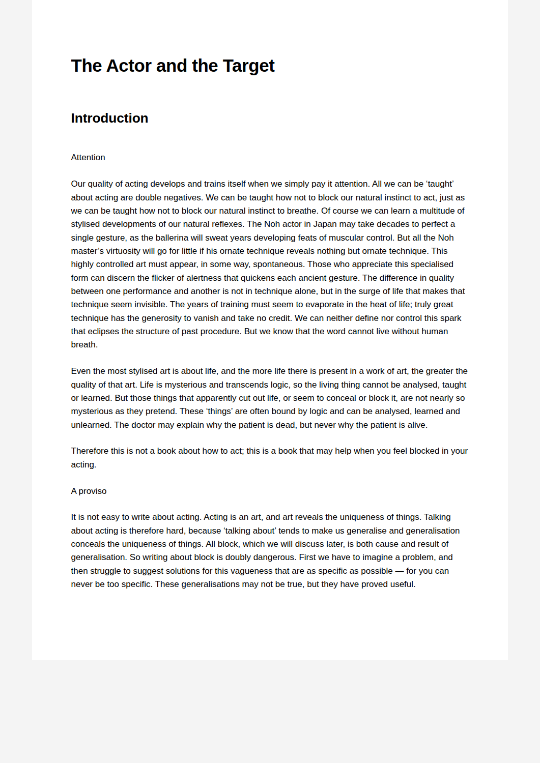The Actor and the Target
Introduction
Attention
Our quality of acting develops and trains itself when we simply pay it attention. All we can be ‘taught’ about acting are double negatives. We can be taught how not to block our natural instinct to act, just as we can be taught how not to block our natural instinct to breathe. Of course we can learn a multitude of stylised developments of our natural reflexes. The Noh actor in Japan may take decades to perfect a single gesture, as the ballerina will sweat years developing feats of muscular control. But all the Noh master’s virtuosity will go for little if his ornate technique reveals nothing but ornate technique. This highly controlled art must appear, in some way, spontaneous. Those who appreciate this specialised form can discern the flicker of alertness that quickens each ancient gesture. The difference in quality between one performance and another is not in technique alone, but in the surge of life that makes that technique seem invisible. The years of training must seem to evaporate in the heat of life; truly great technique has the generosity to vanish and take no credit. We can neither define nor control this spark that eclipses the structure of past procedure. But we know that the word cannot live without human breath.
Even the most stylised art is about life, and the more life there is present in a work of art, the greater the quality of that art. Life is mysterious and transcends logic, so the living thing cannot be analysed, taught or learned. But those things that apparently cut out life, or seem to conceal or block it, are not nearly so mysterious as they pretend. These ‘things’ are often bound by logic and can be analysed, learned and unlearned. The doctor may explain why the patient is dead, but never why the patient is alive.
Therefore this is not a book about how to act; this is a book that may help when you feel blocked in your acting.
A proviso
It is not easy to write about acting. Acting is an art, and art reveals the uniqueness of things. Talking about acting is therefore hard, because ‘talking about’ tends to make us generalise and generalisation conceals the uniqueness of things. All block, which we will discuss later, is both cause and result of generalisation. So writing about block is doubly dangerous. First we have to imagine a problem, and then struggle to suggest solutions for this vagueness that are as specific as possible — for you can never be too specific. These generalisations may not be true, but they have proved useful.